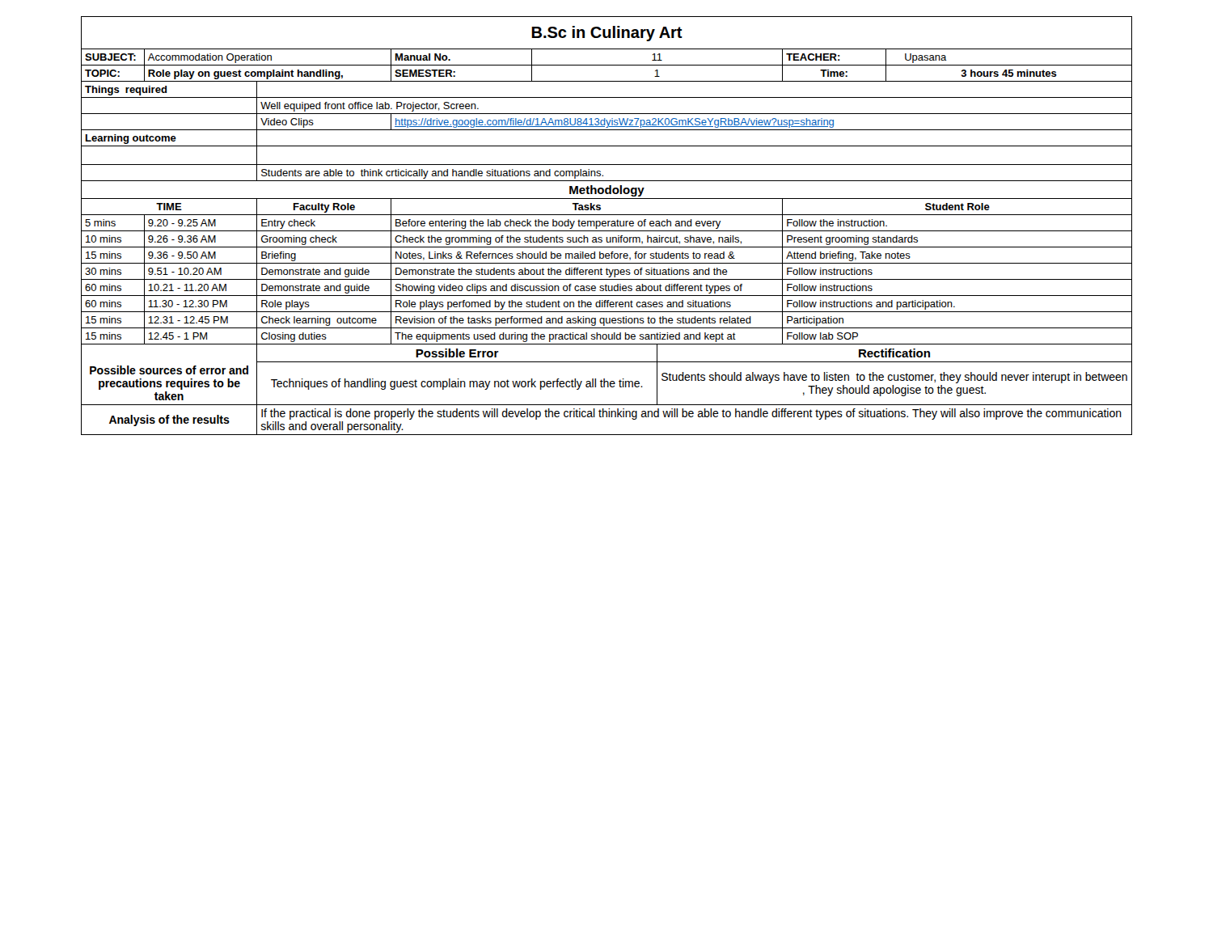| B.Sc in Culinary Art |
| SUBJECT: | Accommodation Operation | Manual No. | 11 | TEACHER: | Upasana |
| TOPIC: | Role play on guest complaint handling, | SEMESTER: | 1 | Time: | 3 hours 45 minutes |
| Things required | |
| | Well equiped front office lab. Projector, Screen. |
| | Video Clips | https://drive.google.com/file/d/1AAm8U8413dyisWz7pa2K0GmKSeYgRbBA/view?usp=sharing |
| Learning outcome | |
| | Students are able to think crticically and handle situations and complains. |
| Methodology |
| TIME | Faculty Role | Tasks | Student Role |
| 5 mins | 9.20 - 9.25 AM | Entry check | Before entering the lab check the body temperature of each and every | Follow the instruction. |
| 10 mins | 9.26 - 9.36 AM | Grooming check | Check the gromming of the students such as uniform, haircut, shave, nails, | Present grooming standards |
| 15 mins | 9.36 - 9.50 AM | Briefing | Notes, Links & Refernces should be mailed before, for students to read & | Attend briefing, Take notes |
| 30 mins | 9.51 - 10.20 AM | Demonstrate and guide | Demonstrate the students about the different types of situations and the | Follow instructions |
| 60 mins | 10.21 - 11.20 AM | Demonstrate and guide | Showing video clips and discussion of case studies about different types of | Follow instructions |
| 60 mins | 11.30 - 12.30 PM | Role plays | Role plays perfomed by the student on the different cases and situations | Follow instructions and participation. |
| 15 mins | 12.31 - 12.45 PM | Check learning outcome | Revision of the tasks performed and asking questions to the students related | Participation |
| 15 mins | 12.45 - 1 PM | Closing duties | The equipments used during the practical should be santizied and kept at | Follow lab SOP |
| | Possible Error | Rectification |
| Possible sources of error and precautions requires to be taken | Techniques of handling guest complain may not work perfectly all the time. | Students should always have to listen to the customer, they should never interupt in between , They should apologise to the guest. |
| Analysis of the results | If the practical is done properly the students will develop the critical thinking and will be able to handle different types of situations. They will also improve the communication skills and overall personality. |